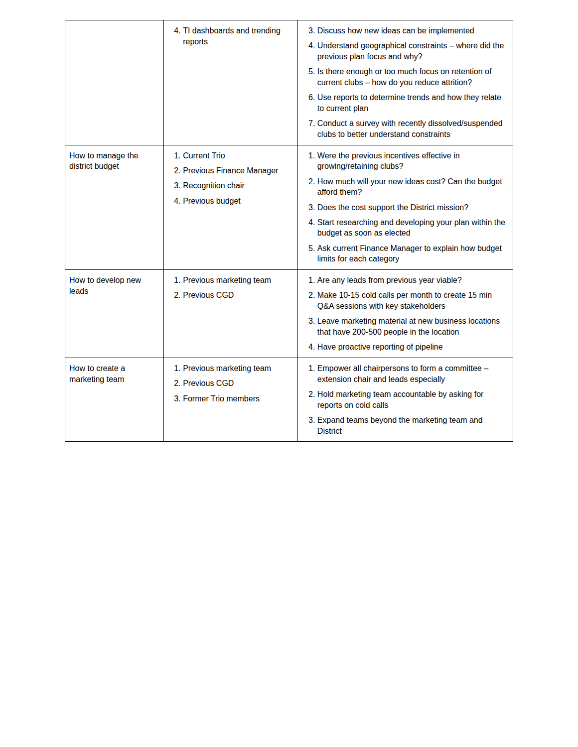| | TI dashboards and trending reports | Discuss how new ideas can be implemented Understand geographical constraints – where did the previous plan focus and why? Is there enough or too much focus on retention of current clubs – how do you reduce attrition? Use reports to determine trends and how they relate to current plan Conduct a survey with recently dissolved/suspended clubs to better understand constraints |
| How to manage the district budget | Current Trio Previous Finance Manager Recognition chair Previous budget | Were the previous incentives effective in growing/retaining clubs? How much will your new ideas cost? Can the budget afford them? Does the cost support the District mission? Start researching and developing your plan within the budget as soon as elected Ask current Finance Manager to explain how budget limits for each category |
| How to develop new leads | Previous marketing team Previous CGD | Are any leads from previous year viable? Make 10-15 cold calls per month to create 15 min Q&A sessions with key stakeholders Leave marketing material at new business locations that have 200-500 people in the location Have proactive reporting of pipeline |
| How to create a marketing team | Previous marketing team Previous CGD Former Trio members | Empower all chairpersons to form a committee – extension chair and leads especially Hold marketing team accountable by asking for reports on cold calls Expand teams beyond the marketing team and District |